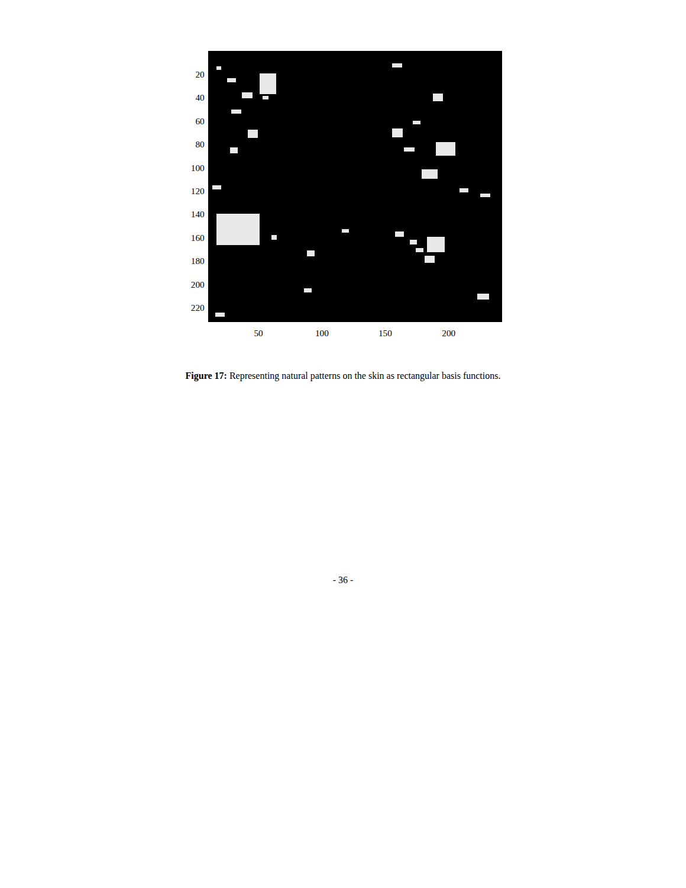20 40 60 80 100 120 140 160 180 200 220
50 100 150 200
Figure 17: Representing natural patterns on the skin as rectangular basis functions.
- 36 -